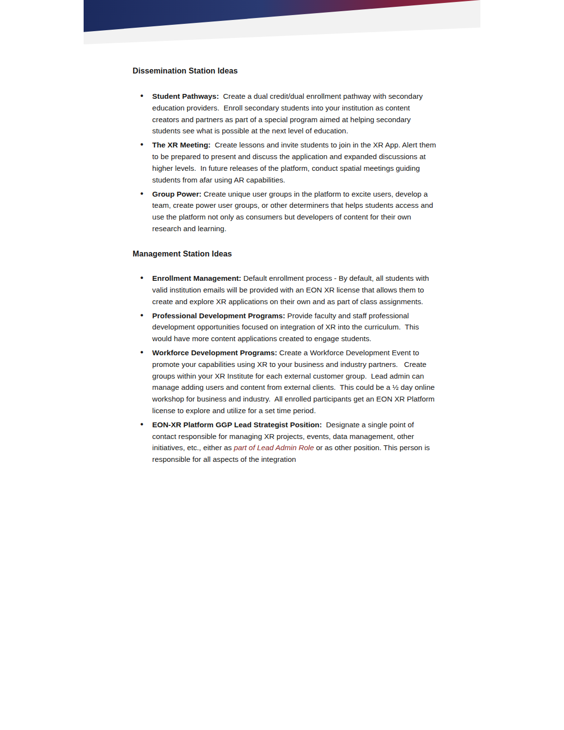Dissemination Station Ideas
Student Pathways: Create a dual credit/dual enrollment pathway with secondary education providers. Enroll secondary students into your institution as content creators and partners as part of a special program aimed at helping secondary students see what is possible at the next level of education.
The XR Meeting: Create lessons and invite students to join in the XR App. Alert them to be prepared to present and discuss the application and expanded discussions at higher levels. In future releases of the platform, conduct spatial meetings guiding students from afar using AR capabilities.
Group Power: Create unique user groups in the platform to excite users, develop a team, create power user groups, or other determiners that helps students access and use the platform not only as consumers but developers of content for their own research and learning.
Management Station Ideas
Enrollment Management: Default enrollment process - By default, all students with valid institution emails will be provided with an EON XR license that allows them to create and explore XR applications on their own and as part of class assignments.
Professional Development Programs: Provide faculty and staff professional development opportunities focused on integration of XR into the curriculum. This would have more content applications created to engage students.
Workforce Development Programs: Create a Workforce Development Event to promote your capabilities using XR to your business and industry partners. Create groups within your XR Institute for each external customer group. Lead admin can manage adding users and content from external clients. This could be a ½ day online workshop for business and industry. All enrolled participants get an EON XR Platform license to explore and utilize for a set time period.
EON-XR Platform GGP Lead Strategist Position: Designate a single point of contact responsible for managing XR projects, events, data management, other initiatives, etc., either as part of Lead Admin Role or as other position. This person is responsible for all aspects of the integration